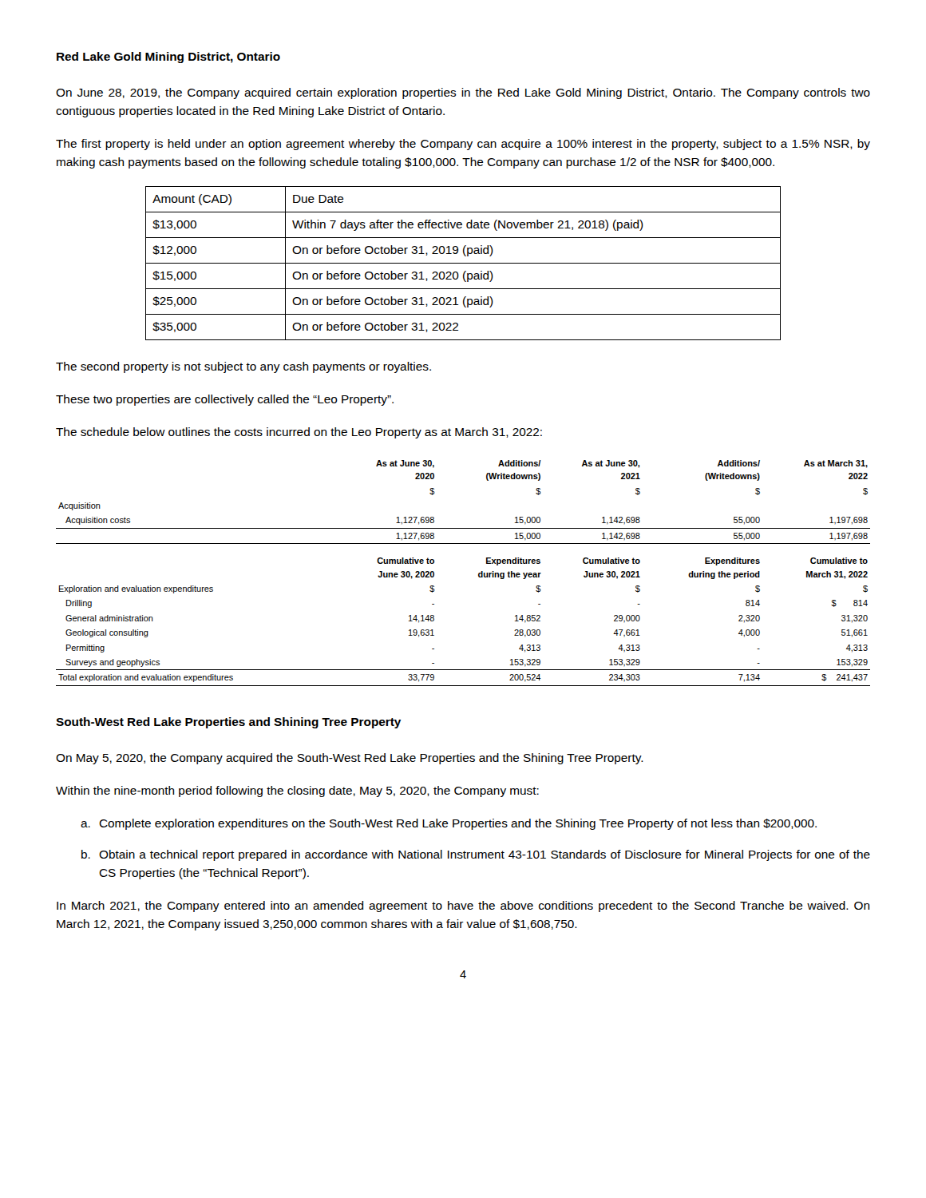Red Lake Gold Mining District, Ontario
On June 28, 2019, the Company acquired certain exploration properties in the Red Lake Gold Mining District, Ontario. The Company controls two contiguous properties located in the Red Mining Lake District of Ontario.
The first property is held under an option agreement whereby the Company can acquire a 100% interest in the property, subject to a 1.5% NSR, by making cash payments based on the following schedule totaling $100,000. The Company can purchase 1/2 of the NSR for $400,000.
| Amount (CAD) | Due Date |
| $13,000 | Within 7 days after the effective date (November 21, 2018) (paid) |
| $12,000 | On or before October 31, 2019 (paid) |
| $15,000 | On or before October 31, 2020 (paid) |
| $25,000 | On or before October 31, 2021 (paid) |
| $35,000 | On or before October 31, 2022 |
The second property is not subject to any cash payments or royalties.
These two properties are collectively called the “Leo Property”.
The schedule below outlines the costs incurred on the Leo Property as at March 31, 2022:
| | As at June 30, 2020 | Additions/ (Writedowns) | As at June 30, 2021 | Additions/ (Writedowns) | As at March 31, 2022 |
| --- | --- | --- | --- | --- | --- |
| | $ | $ | $ | $ | $ |
| Acquisition | | | | | |
| Acquisition costs | 1,127,698 | 15,000 | 1,142,698 | 55,000 | 1,197,698 |
| | 1,127,698 | 15,000 | 1,142,698 | 55,000 | 1,197,698 |
| | Cumulative to June 30, 2020 | Expenditures during the year | Cumulative to June 30, 2021 | Expenditures during the period | Cumulative to March 31, 2022 |
| Exploration and evaluation expenditures | $ | $ | $ | $ | $ |
| Drilling | - | - | - | 814 | $ 814 |
| General administration | 14,148 | 14,852 | 29,000 | 2,320 | 31,320 |
| Geological consulting | 19,631 | 28,030 | 47,661 | 4,000 | 51,661 |
| Permitting | - | 4,313 | 4,313 | - | 4,313 |
| Surveys and geophysics | - | 153,329 | 153,329 | - | 153,329 |
| Total exploration and evaluation expenditures | 33,779 | 200,524 | 234,303 | 7,134 | $ 241,437 |
South-West Red Lake Properties and Shining Tree Property
On May 5, 2020, the Company acquired the South-West Red Lake Properties and the Shining Tree Property.
Within the nine-month period following the closing date, May 5, 2020, the Company must:
Complete exploration expenditures on the South-West Red Lake Properties and the Shining Tree Property of not less than $200,000.
Obtain a technical report prepared in accordance with National Instrument 43-101 Standards of Disclosure for Mineral Projects for one of the CS Properties (the “Technical Report”).
In March 2021, the Company entered into an amended agreement to have the above conditions precedent to the Second Tranche be waived. On March 12, 2021, the Company issued 3,250,000 common shares with a fair value of $1,608,750.
4